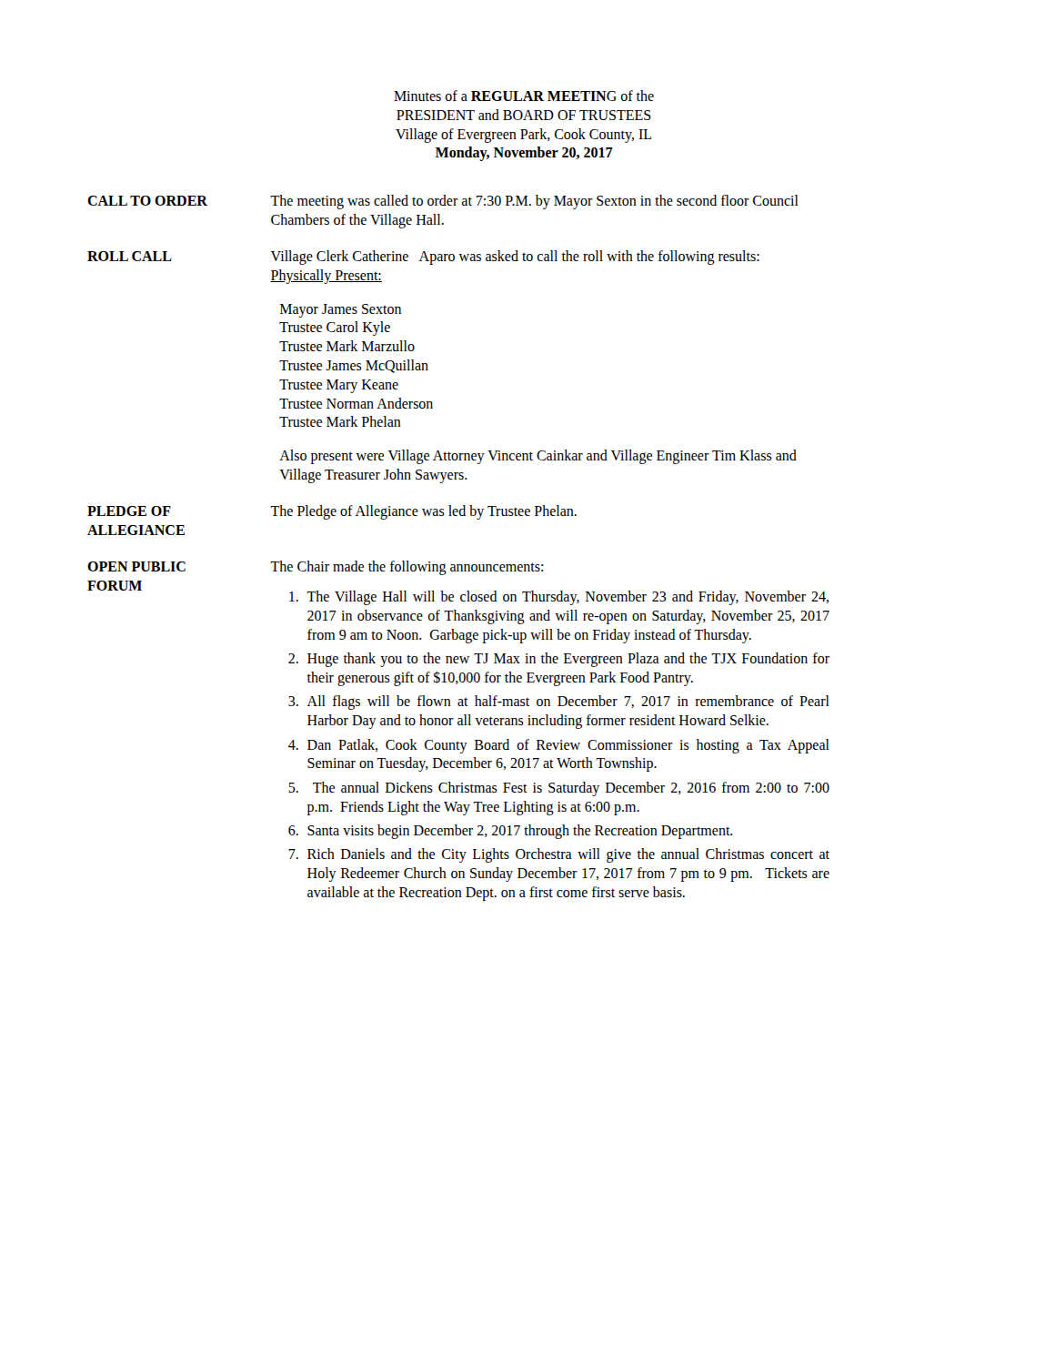Minutes of a REGULAR MEETING of the
PRESIDENT and BOARD OF TRUSTEES
Village of Evergreen Park, Cook County, IL
Monday, November 20, 2017
| CALL TO ORDER | The meeting was called to order at 7:30 P.M. by Mayor Sexton in the second floor Council Chambers of the Village Hall. |
| ROLL CALL | Village Clerk Catherine Aparo was asked to call the roll with the following results: Physically Present: Mayor James Sexton Trustee Carol Kyle Trustee Mark Marzullo Trustee James McQuillan Trustee Mary Keane Trustee Norman Anderson Trustee Mark Phelan Also present were Village Attorney Vincent Cainkar and Village Engineer Tim Klass and Village Treasurer John Sawyers. |
| PLEDGE OF ALLEGIANCE | The Pledge of Allegiance was led by Trustee Phelan. |
| OPEN PUBLIC FORUM | The Chair made the following announcements: The Village Hall will be closed on Thursday, November 23 and Friday, November 24, 2017 in observance of Thanksgiving and will re-open on Saturday, November 25, 2017 from 9 am to Noon. Garbage pick-up will be on Friday instead of Thursday. Huge thank you to the new TJ Max in the Evergreen Plaza and the TJX Foundation for their generous gift of $10,000 for the Evergreen Park Food Pantry. All flags will be flown at half-mast on December 7, 2017 in remembrance of Pearl Harbor Day and to honor all veterans including former resident Howard Selkie. Dan Patlak, Cook County Board of Review Commissioner is hosting a Tax Appeal Seminar on Tuesday, December 6, 2017 at Worth Township. The annual Dickens Christmas Fest is Saturday December 2, 2016 from 2:00 to 7:00 p.m. Friends Light the Way Tree Lighting is at 6:00 p.m. Santa visits begin December 2, 2017 through the Recreation Department. Rich Daniels and the City Lights Orchestra will give the annual Christmas concert at Holy Redeemer Church on Sunday December 17, 2017 from 7 pm to 9 pm. Tickets are available at the Recreation Dept. on a first come first serve basis. |